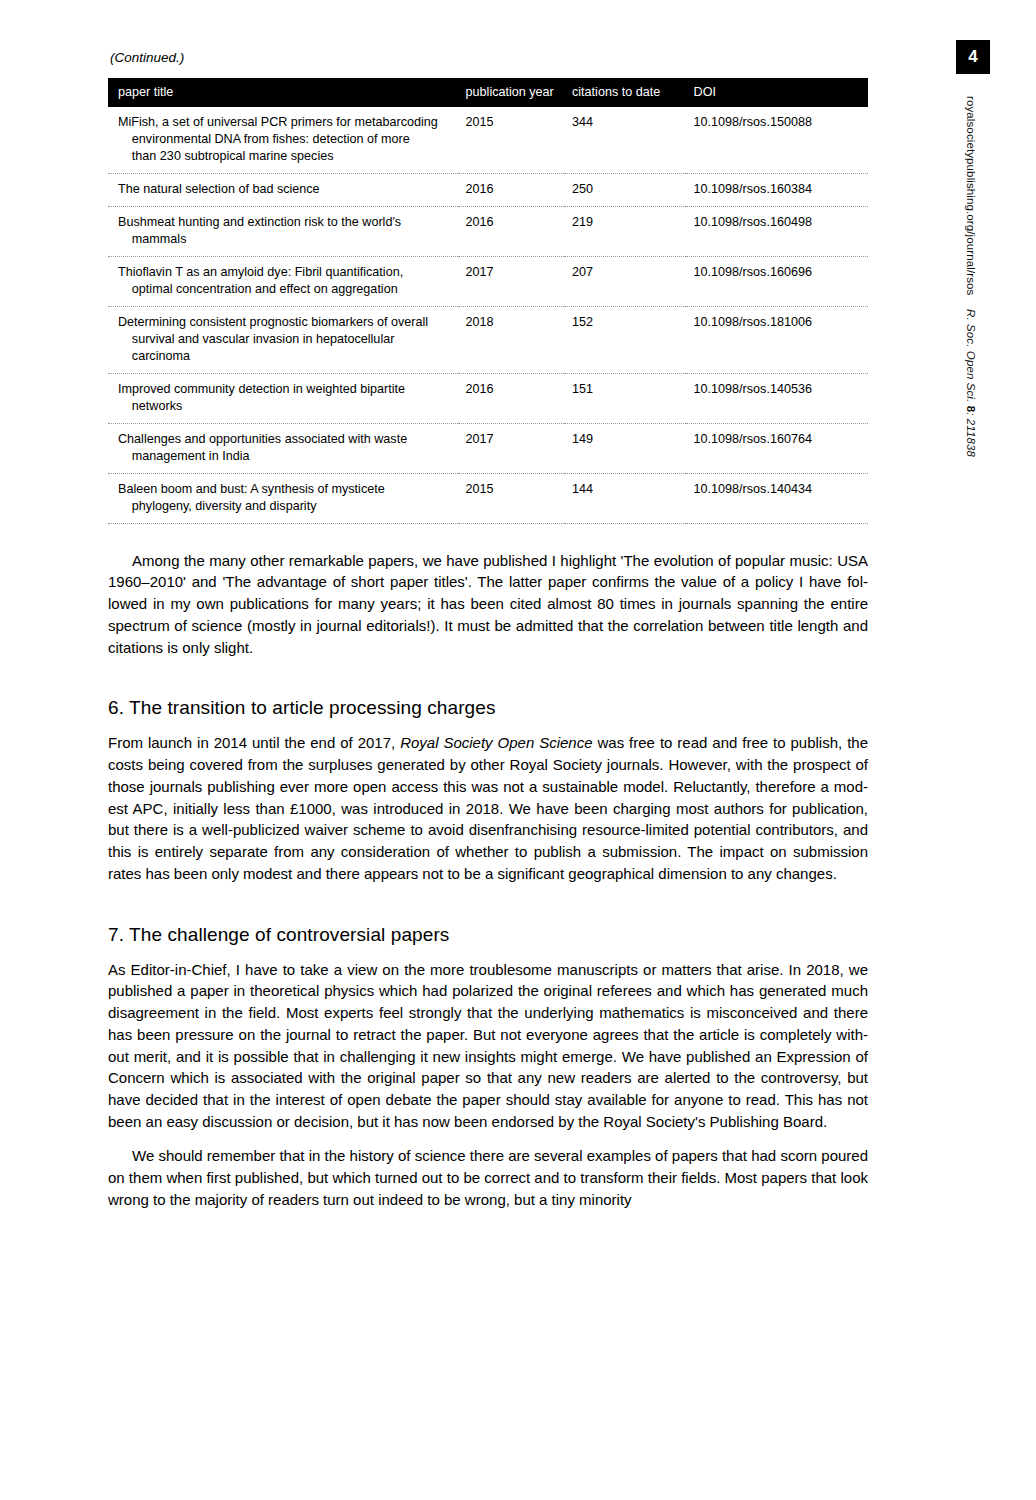4
royalsocietypublishing.org/journal/rsos R. Soc. Open Sci. 8: 211838
(Continued.)
| paper title | publication year | citations to date | DOI |
| --- | --- | --- | --- |
| MiFish, a set of universal PCR primers for metabarcoding environmental DNA from fishes: detection of more than 230 subtropical marine species | 2015 | 344 | 10.1098/rsos.150088 |
| The natural selection of bad science | 2016 | 250 | 10.1098/rsos.160384 |
| Bushmeat hunting and extinction risk to the world's mammals | 2016 | 219 | 10.1098/rsos.160498 |
| Thioflavin T as an amyloid dye: Fibril quantification, optimal concentration and effect on aggregation | 2017 | 207 | 10.1098/rsos.160696 |
| Determining consistent prognostic biomarkers of overall survival and vascular invasion in hepatocellular carcinoma | 2018 | 152 | 10.1098/rsos.181006 |
| Improved community detection in weighted bipartite networks | 2016 | 151 | 10.1098/rsos.140536 |
| Challenges and opportunities associated with waste management in India | 2017 | 149 | 10.1098/rsos.160764 |
| Baleen boom and bust: A synthesis of mysticete phylogeny, diversity and disparity | 2015 | 144 | 10.1098/rsos.140434 |
Among the many other remarkable papers, we have published I highlight 'The evolution of popular music: USA 1960–2010' and 'The advantage of short paper titles'. The latter paper confirms the value of a policy I have followed in my own publications for many years; it has been cited almost 80 times in journals spanning the entire spectrum of science (mostly in journal editorials!). It must be admitted that the correlation between title length and citations is only slight.
6. The transition to article processing charges
From launch in 2014 until the end of 2017, Royal Society Open Science was free to read and free to publish, the costs being covered from the surpluses generated by other Royal Society journals. However, with the prospect of those journals publishing ever more open access this was not a sustainable model. Reluctantly, therefore a modest APC, initially less than £1000, was introduced in 2018. We have been charging most authors for publication, but there is a well-publicized waiver scheme to avoid disenfranchising resource-limited potential contributors, and this is entirely separate from any consideration of whether to publish a submission. The impact on submission rates has been only modest and there appears not to be a significant geographical dimension to any changes.
7. The challenge of controversial papers
As Editor-in-Chief, I have to take a view on the more troublesome manuscripts or matters that arise. In 2018, we published a paper in theoretical physics which had polarized the original referees and which has generated much disagreement in the field. Most experts feel strongly that the underlying mathematics is misconceived and there has been pressure on the journal to retract the paper. But not everyone agrees that the article is completely without merit, and it is possible that in challenging it new insights might emerge. We have published an Expression of Concern which is associated with the original paper so that any new readers are alerted to the controversy, but have decided that in the interest of open debate the paper should stay available for anyone to read. This has not been an easy discussion or decision, but it has now been endorsed by the Royal Society's Publishing Board.
We should remember that in the history of science there are several examples of papers that had scorn poured on them when first published, but which turned out to be correct and to transform their fields. Most papers that look wrong to the majority of readers turn out indeed to be wrong, but a tiny minority